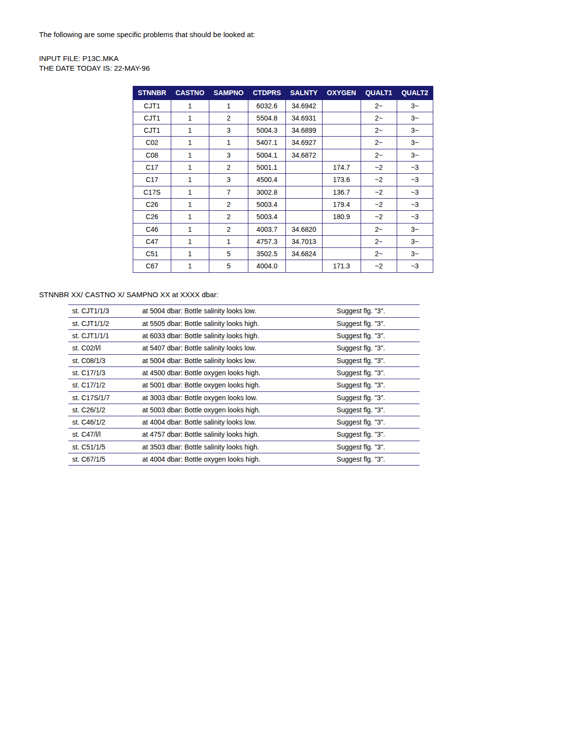The following are some specific problems that should be looked at:
INPUT FILE: P13C.MKA
THE DATE TODAY IS: 22-MAY-96
| STNNBR | CASTNO | SAMPNO | CTDPRS | SALNTY | OXYGEN | QUALT1 | QUALT2 |
| --- | --- | --- | --- | --- | --- | --- | --- |
| CJT1 | 1 | 1 | 6032.6 | 34.6942 | | 2~ | 3~ |
| CJT1 | 1 | 2 | 5504.8 | 34.6931 | | 2~ | 3~ |
| CJT1 | 1 | 3 | 5004.3 | 34.6899 | | 2~ | 3~ |
| C02 | 1 | 1 | 5407.1 | 34.6927 | | 2~ | 3~ |
| C08 | 1 | 3 | 5004.1 | 34.6872 | | 2~ | 3~ |
| C17 | 1 | 2 | 5001.1 | | 174.7 | ~2 | ~3 |
| C17 | 1 | 3 | 4500.4 | | 173.6 | ~2 | ~3 |
| C17S | 1 | 7 | 3002.8 | | 136.7 | ~2 | ~3 |
| C26 | 1 | 2 | 5003.4 | | 179.4 | ~2 | ~3 |
| C26 | 1 | 2 | 5003.4 | | 180.9 | ~2 | ~3 |
| C46 | 1 | 2 | 4003.7 | 34.6820 | | 2~ | 3~ |
| C47 | 1 | 1 | 4757.3 | 34.7013 | | 2~ | 3~ |
| C51 | 1 | 5 | 3502.5 | 34.6824 | | 2~ | 3~ |
| C67 | 1 | 5 | 4004.0 | | 171.3 | ~2 | ~3 |
STNNBR XX/ CASTNO X/ SAMPNO XX at XXXX dbar:
| st. CJT1/1/3 | at 5004 dbar: Bottle salinity looks low. | Suggest flg. "3". |
| st. CJT1/1/2 | at 5505 dbar: Bottle salinity looks high. | Suggest flg. "3". |
| st. CJT1/1/1 | at 6033 dbar: Bottle salinity looks high. | Suggest flg. "3". |
| st. C02/l/l | at 5407 dbar: Bottle salinity looks low. | Suggest flg. "3". |
| st. C08/1/3 | at 5004 dbar: Bottle salinity looks low. | Suggest flg. "3". |
| st. C17/1/3 | at 4500 dbar: Bottle oxygen looks high. | Suggest flg. "3". |
| st. C17/1/2 | at 5001 dbar: Bottle oxygen looks high. | Suggest flg. "3". |
| st. C17S/1/7 | at 3003 dbar: Bottle oxygen looks low. | Suggest flg. "3". |
| st. C26/1/2 | at 5003 dbar: Bottle oxygen looks high. | Suggest flg. "3". |
| st. C46/1/2 | at 4004 dbar: Bottle salinity looks low. | Suggest flg. "3". |
| st. C47/l/l | at 4757 dbar: Bottle salinity looks high. | Suggest flg. "3". |
| st. C51/1/5 | at 3503 dbar: Bottle salinity looks high. | Suggest flg. "3". |
| st. C67/1/5 | at 4004 dbar: Bottle oxygen looks high. | Suggest flg. "3". |